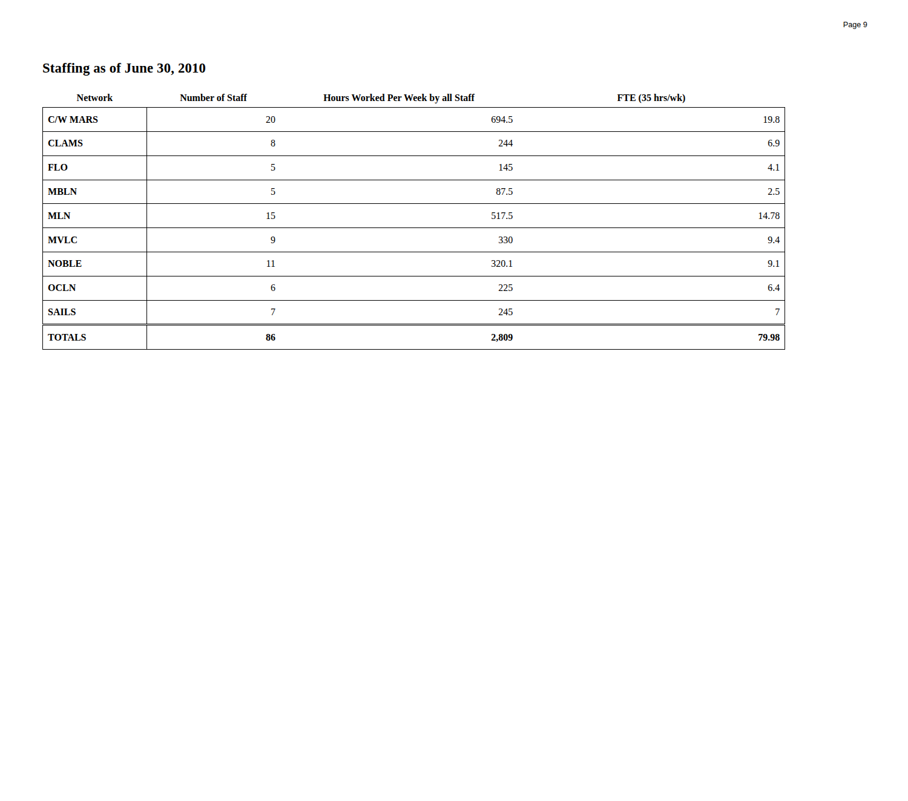Page 9
Staffing as of June 30, 2010
| Network | Number of Staff | Hours Worked Per Week by all Staff | FTE (35 hrs/wk) |
| --- | --- | --- | --- |
| C/W MARS | 20 | 694.5 | 19.8 |
| CLAMS | 8 | 244 | 6.9 |
| FLO | 5 | 145 | 4.1 |
| MBLN | 5 | 87.5 | 2.5 |
| MLN | 15 | 517.5 | 14.78 |
| MVLC | 9 | 330 | 9.4 |
| NOBLE | 11 | 320.1 | 9.1 |
| OCLN | 6 | 225 | 6.4 |
| SAILS | 7 | 245 | 7 |
| TOTALS | 86 | 2,809 | 79.98 |